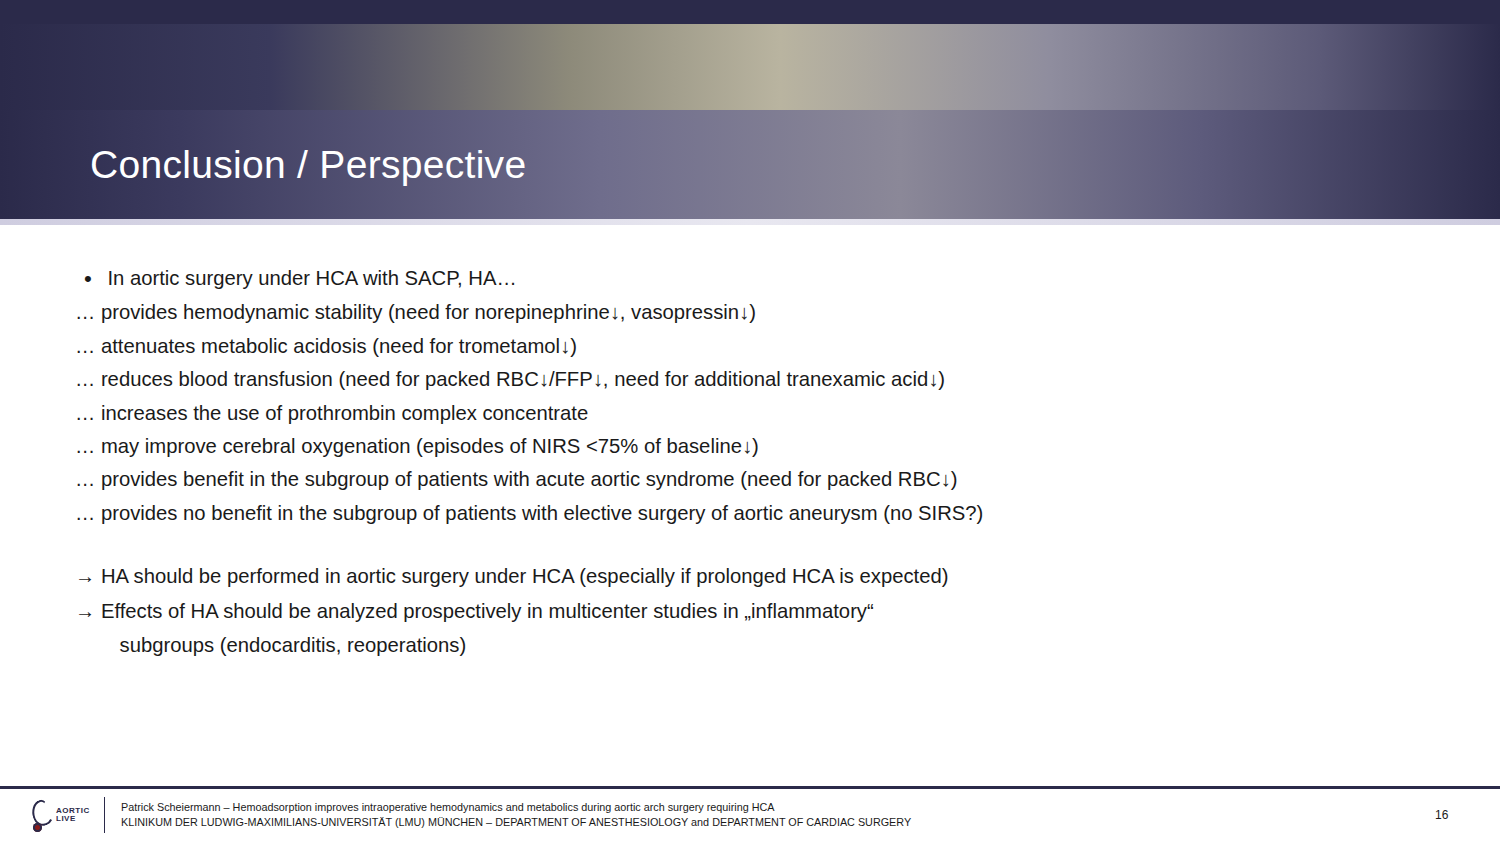Conclusion / Perspective
In aortic surgery under HCA with SACP, HA…
… provides hemodynamic stability (need for norepinephrine↓, vasopressin↓)
… attenuates metabolic acidosis (need for trometamol↓)
… reduces blood transfusion (need for packed RBC↓/FFP↓, need for additional tranexamic acid↓)
… increases the use of prothrombin complex concentrate
… may improve cerebral oxygenation (episodes of NIRS <75% of baseline↓)
… provides benefit in the subgroup of patients with acute aortic syndrome (need for packed RBC↓)
… provides no benefit in the subgroup of patients with elective surgery of aortic aneurysm (no SIRS?)
→ HA should be performed in aortic surgery under HCA (especially if prolonged HCA is expected)
→ Effects of HA should be analyzed prospectively in multicenter studies in „inflammatory“
subgroups (endocarditis, reoperations)
AORTIC
LIVE
Patrick Scheiermann – Hemoadsorption improves intraoperative hemodynamics and metabolics during aortic arch surgery requiring HCA
KLINIKUM DER LUDWIG-MAXIMILIANS-UNIVERSITÄT (LMU) MÜNCHEN – DEPARTMENT OF ANESTHESIOLOGY and DEPARTMENT OF CARDIAC SURGERY
16